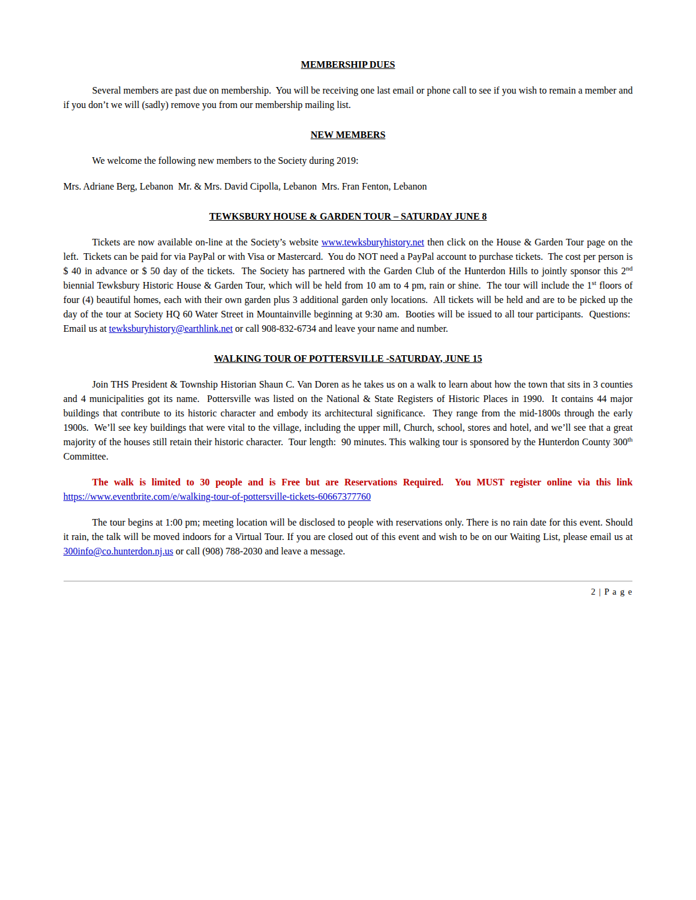MEMBERSHIP DUES
Several members are past due on membership. You will be receiving one last email or phone call to see if you wish to remain a member and if you don’t we will (sadly) remove you from our membership mailing list.
NEW MEMBERS
We welcome the following new members to the Society during 2019:
Mrs. Adriane Berg, Lebanon Mr. & Mrs. David Cipolla, Lebanon Mrs. Fran Fenton, Lebanon
TEWKSBURY HOUSE & GARDEN TOUR – SATURDAY JUNE 8
Tickets are now available on-line at the Society’s website www.tewksburyhistory.net then click on the House & Garden Tour page on the left. Tickets can be paid for via PayPal or with Visa or Mastercard. You do NOT need a PayPal account to purchase tickets. The cost per person is $ 40 in advance or $ 50 day of the tickets. The Society has partnered with the Garden Club of the Hunterdon Hills to jointly sponsor this 2nd biennial Tewksbury Historic House & Garden Tour, which will be held from 10 am to 4 pm, rain or shine. The tour will include the 1st floors of four (4) beautiful homes, each with their own garden plus 3 additional garden only locations. All tickets will be held and are to be picked up the day of the tour at Society HQ 60 Water Street in Mountainville beginning at 9:30 am. Booties will be issued to all tour participants. Questions: Email us at tewksburyhistory@earthlink.net or call 908-832-6734 and leave your name and number.
WALKING TOUR OF POTTERSVILLE -SATURDAY, JUNE 15
Join THS President & Township Historian Shaun C. Van Doren as he takes us on a walk to learn about how the town that sits in 3 counties and 4 municipalities got its name. Pottersville was listed on the National & State Registers of Historic Places in 1990. It contains 44 major buildings that contribute to its historic character and embody its architectural significance. They range from the mid-1800s through the early 1900s. We’ll see key buildings that were vital to the village, including the upper mill, Church, school, stores and hotel, and we’ll see that a great majority of the houses still retain their historic character. Tour length: 90 minutes. This walking tour is sponsored by the Hunterdon County 300th Committee.
The walk is limited to 30 people and is Free but are Reservations Required. You MUST register online via this link https://www.eventbrite.com/e/walking-tour-of-pottersville-tickets-60667377760
The tour begins at 1:00 pm; meeting location will be disclosed to people with reservations only. There is no rain date for this event. Should it rain, the talk will be moved indoors for a Virtual Tour. If you are closed out of this event and wish to be on our Waiting List, please email us at 300info@co.hunterdon.nj.us or call (908) 788-2030 and leave a message.
2 | P a g e